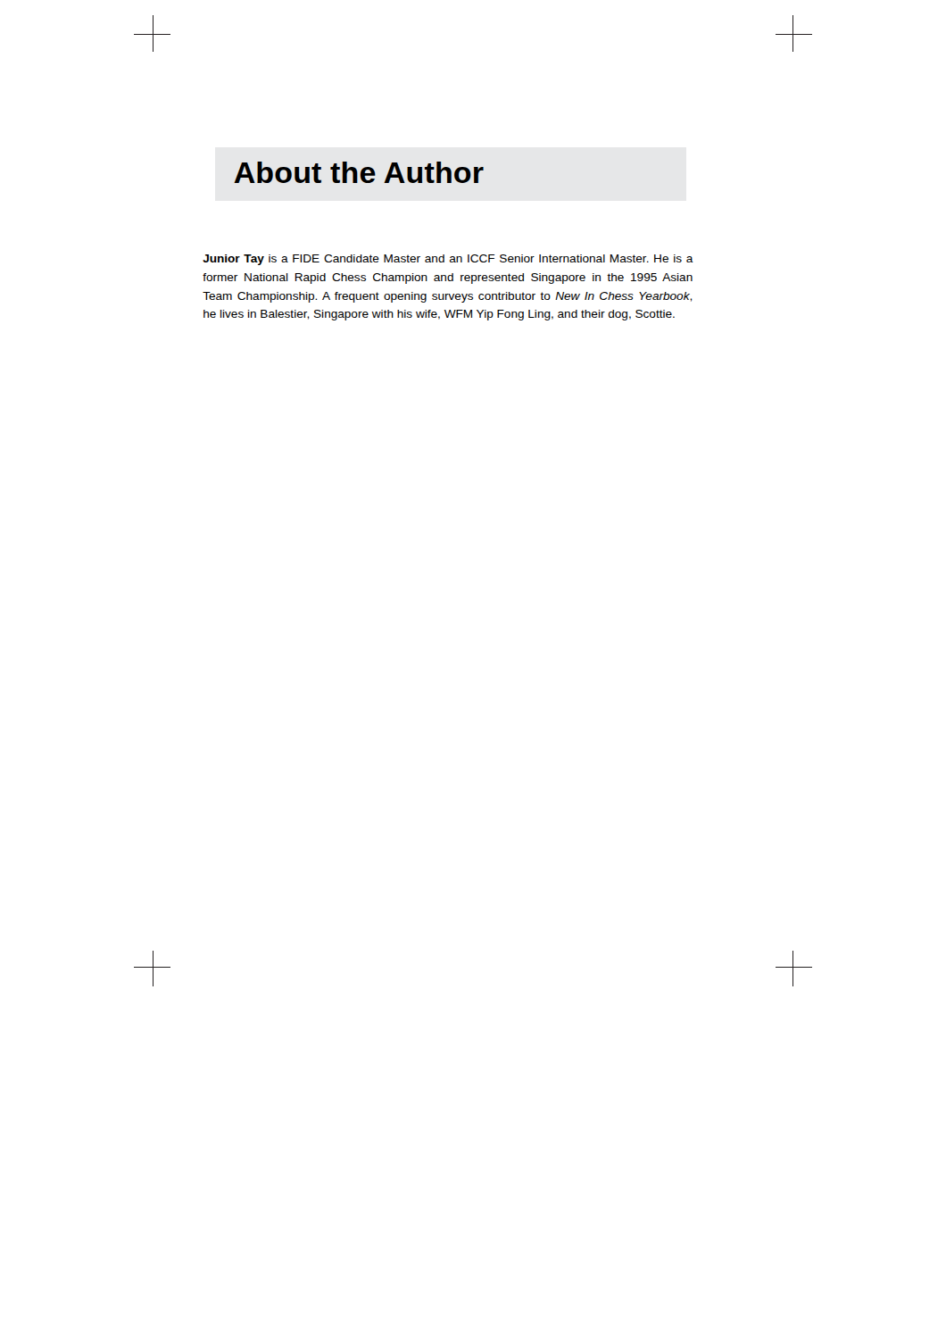About the Author
Junior Tay is a FIDE Candidate Master and an ICCF Senior International Master. He is a former National Rapid Chess Champion and represented Singapore in the 1995 Asian Team Championship. A frequent opening surveys contributor to New In Chess Yearbook, he lives in Balestier, Singapore with his wife, WFM Yip Fong Ling, and their dog, Scottie.